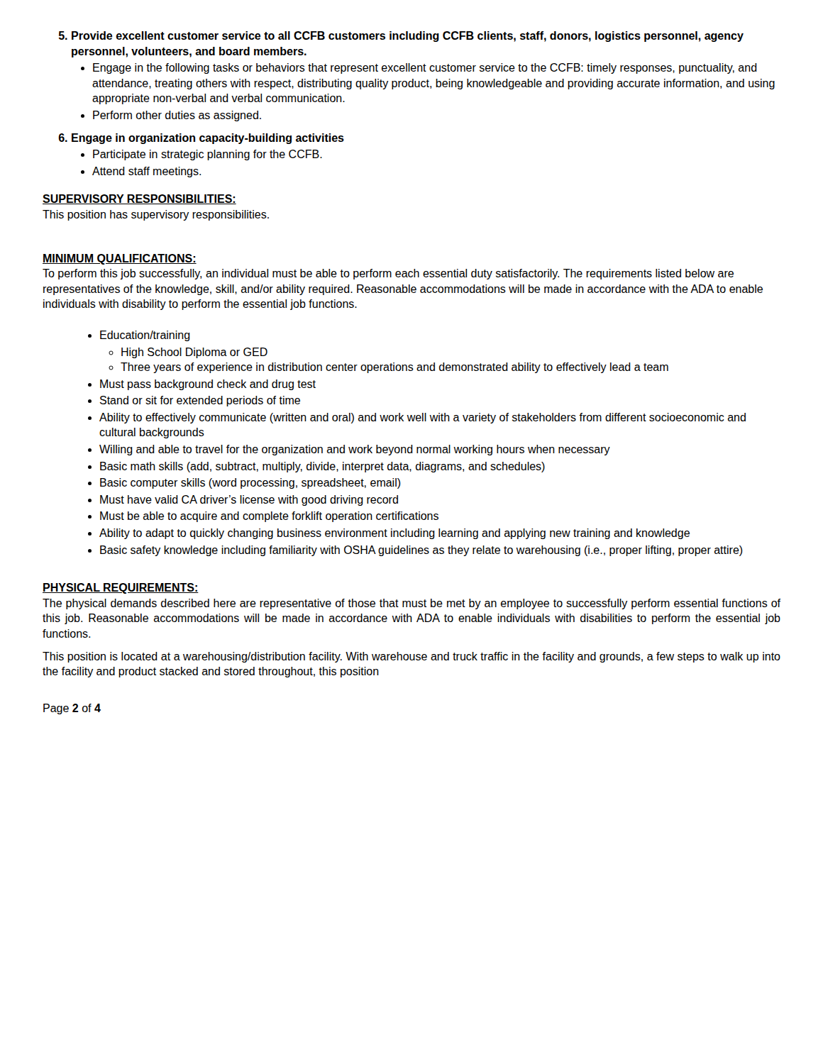Provide excellent customer service to all CCFB customers including CCFB clients, staff, donors, logistics personnel, agency personnel, volunteers, and board members.
Engage in the following tasks or behaviors that represent excellent customer service to the CCFB: timely responses, punctuality, and attendance, treating others with respect, distributing quality product, being knowledgeable and providing accurate information, and using appropriate non-verbal and verbal communication.
Perform other duties as assigned.
Engage in organization capacity-building activities
Participate in strategic planning for the CCFB.
Attend staff meetings.
SUPERVISORY RESPONSIBILITIES:
This position has supervisory responsibilities.
MINIMUM QUALIFICATIONS:
To perform this job successfully, an individual must be able to perform each essential duty satisfactorily. The requirements listed below are representatives of the knowledge, skill, and/or ability required. Reasonable accommodations will be made in accordance with the ADA to enable individuals with disability to perform the essential job functions.
Education/training
High School Diploma or GED
Three years of experience in distribution center operations and demonstrated ability to effectively lead a team
Must pass background check and drug test
Stand or sit for extended periods of time
Ability to effectively communicate (written and oral) and work well with a variety of stakeholders from different socioeconomic and cultural backgrounds
Willing and able to travel for the organization and work beyond normal working hours when necessary
Basic math skills (add, subtract, multiply, divide, interpret data, diagrams, and schedules)
Basic computer skills (word processing, spreadsheet, email)
Must have valid CA driver’s license with good driving record
Must be able to acquire and complete forklift operation certifications
Ability to adapt to quickly changing business environment including learning and applying new training and knowledge
Basic safety knowledge including familiarity with OSHA guidelines as they relate to warehousing (i.e., proper lifting, proper attire)
PHYSICAL REQUIREMENTS:
The physical demands described here are representative of those that must be met by an employee to successfully perform essential functions of this job. Reasonable accommodations will be made in accordance with ADA to enable individuals with disabilities to perform the essential job functions.
This position is located at a warehousing/distribution facility. With warehouse and truck traffic in the facility and grounds, a few steps to walk up into the facility and product stacked and stored throughout, this position
Page 2 of 4